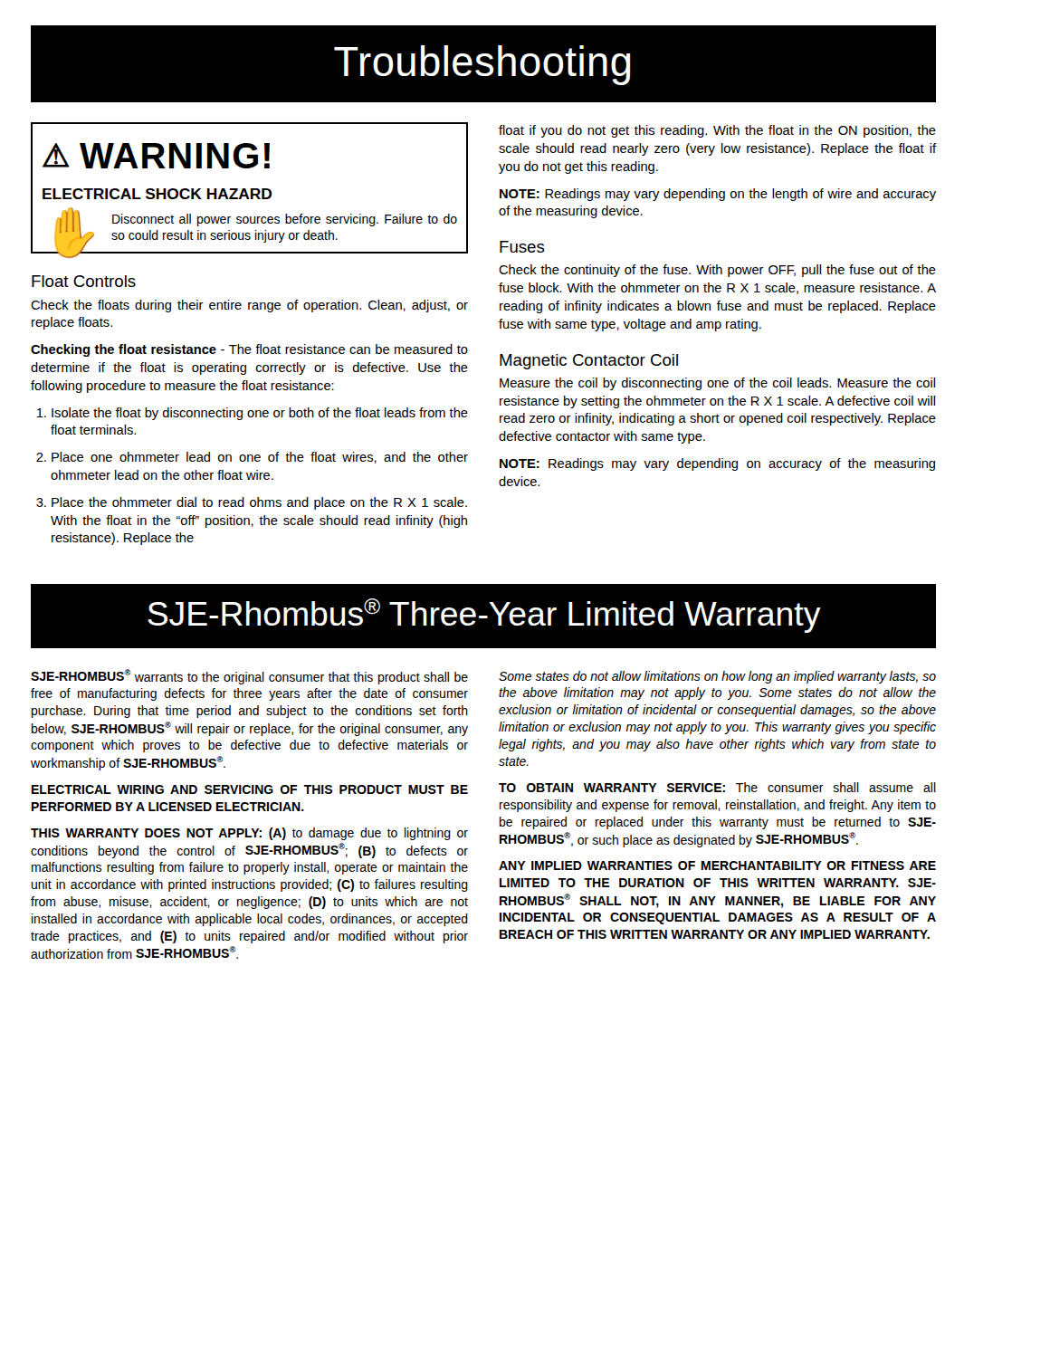Troubleshooting
⚠ WARNING!
ELECTRICAL SHOCK HAZARD
✋Disconnect all power sources before servicing. Failure to do so could result in serious injury or death.
Float Controls
Check the floats during their entire range of operation. Clean, adjust, or replace floats.
Checking the float resistance - The float resistance can be measured to determine if the float is operating correctly or is defective. Use the following procedure to measure the float resistance:
Isolate the float by disconnecting one or both of the float leads from the float terminals.
Place one ohmmeter lead on one of the float wires, and the other ohmmeter lead on the other float wire.
Place the ohmmeter dial to read ohms and place on the R X 1 scale. With the float in the “off” position, the scale should read infinity (high resistance). Replace the
float if you do not get this reading. With the float in the ON position, the scale should read nearly zero (very low resistance). Replace the float if you do not get this reading.
NOTE: Readings may vary depending on the length of wire and accuracy of the measuring device.
Fuses
Check the continuity of the fuse. With power OFF, pull the fuse out of the fuse block. With the ohmmeter on the R X 1 scale, measure resistance. A reading of infinity indicates a blown fuse and must be replaced. Replace fuse with same type, voltage and amp rating.
Magnetic Contactor Coil
Measure the coil by disconnecting one of the coil leads. Measure the coil resistance by setting the ohmmeter on the R X 1 scale. A defective coil will read zero or infinity, indicating a short or opened coil respectively. Replace defective contactor with same type.
NOTE: Readings may vary depending on accuracy of the measuring device.
SJE-Rhombus® Three-Year Limited Warranty
SJE-RHOMBUS® warrants to the original consumer that this product shall be free of manufacturing defects for three years after the date of consumer purchase. During that time period and subject to the conditions set forth below, SJE-RHOMBUS® will repair or replace, for the original consumer, any component which proves to be defective due to defective materials or workmanship of SJE-RHOMBUS®.
ELECTRICAL WIRING AND SERVICING OF THIS PRODUCT MUST BE PERFORMED BY A LICENSED ELECTRICIAN.
THIS WARRANTY DOES NOT APPLY: (A) to damage due to lightning or conditions beyond the control of SJE-RHOMBUS®; (B) to defects or malfunctions resulting from failure to properly install, operate or maintain the unit in accordance with printed instructions provided; (C) to failures resulting from abuse, misuse, accident, or negligence; (D) to units which are not installed in accordance with applicable local codes, ordinances, or accepted trade practices, and (E) to units repaired and/or modified without prior authorization from SJE-RHOMBUS®.
Some states do not allow limitations on how long an implied warranty lasts, so the above limitation may not apply to you. Some states do not allow the exclusion or limitation of incidental or consequential damages, so the above limitation or exclusion may not apply to you. This warranty gives you specific legal rights, and you may also have other rights which vary from state to state.
TO OBTAIN WARRANTY SERVICE: The consumer shall assume all responsibility and expense for removal, reinstallation, and freight. Any item to be repaired or replaced under this warranty must be returned to SJE-RHOMBUS®, or such place as designated by SJE-RHOMBUS®.
ANY IMPLIED WARRANTIES OF MERCHANTABILITY OR FITNESS ARE LIMITED TO THE DURATION OF THIS WRITTEN WARRANTY. SJE-RHOMBUS® SHALL NOT, IN ANY MANNER, BE LIABLE FOR ANY INCIDENTAL OR CONSEQUENTIAL DAMAGES AS A RESULT OF A BREACH OF THIS WRITTEN WARRANTY OR ANY IMPLIED WARRANTY.